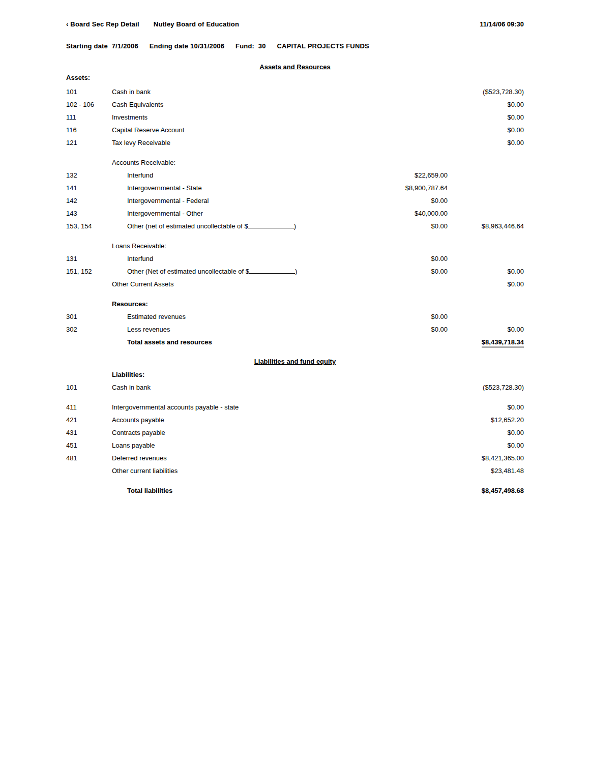‹ Board Sec Rep Detail Nutley Board of Education
11/14/06 09:30
Starting date 7/1/2006 Ending date 10/31/2006 Fund: 30 CAPITAL PROJECTS FUNDS
Assets and Resources
Assets:
| 101 | Cash in bank | | ($523,728.30) |
| 102 - 106 | Cash Equivalents | | $0.00 |
| 111 | Investments | | $0.00 |
| 116 | Capital Reserve Account | | $0.00 |
| 121 | Tax levy Receivable | | $0.00 |
| | Accounts Receivable: | | |
| 132 | Interfund | $22,659.00 | |
| 141 | Intergovernmental - State | $8,900,787.64 | |
| 142 | Intergovernmental - Federal | $0.00 | |
| 143 | Intergovernmental - Other | $40,000.00 | |
| 153, 154 | Other (net of estimated uncollectable of $ ) | $0.00 | $8,963,446.64 |
| | Loans Receivable: | | |
| 131 | Interfund | $0.00 | |
| 151, 152 | Other (Net of estimated uncollectable of $ ) | $0.00 | $0.00 |
| | Other Current Assets | | $0.00 |
| | Resources: | | |
| 301 | Estimated revenues | $0.00 | |
| 302 | Less revenues | $0.00 | $0.00 |
| | Total assets and resources | | $8,439,718.34 |
Liabilities and fund equity
| | Liabilities: | | |
| 101 | Cash in bank | | ($523,728.30) |
| 411 | Intergovernmental accounts payable - state | | $0.00 |
| 421 | Accounts payable | | $12,652.20 |
| 431 | Contracts payable | | $0.00 |
| 451 | Loans payable | | $0.00 |
| 481 | Deferred revenues | | $8,421,365.00 |
| | Other current liabilities | | $23,481.48 |
| | Total liabilities | | $8,457,498.68 |